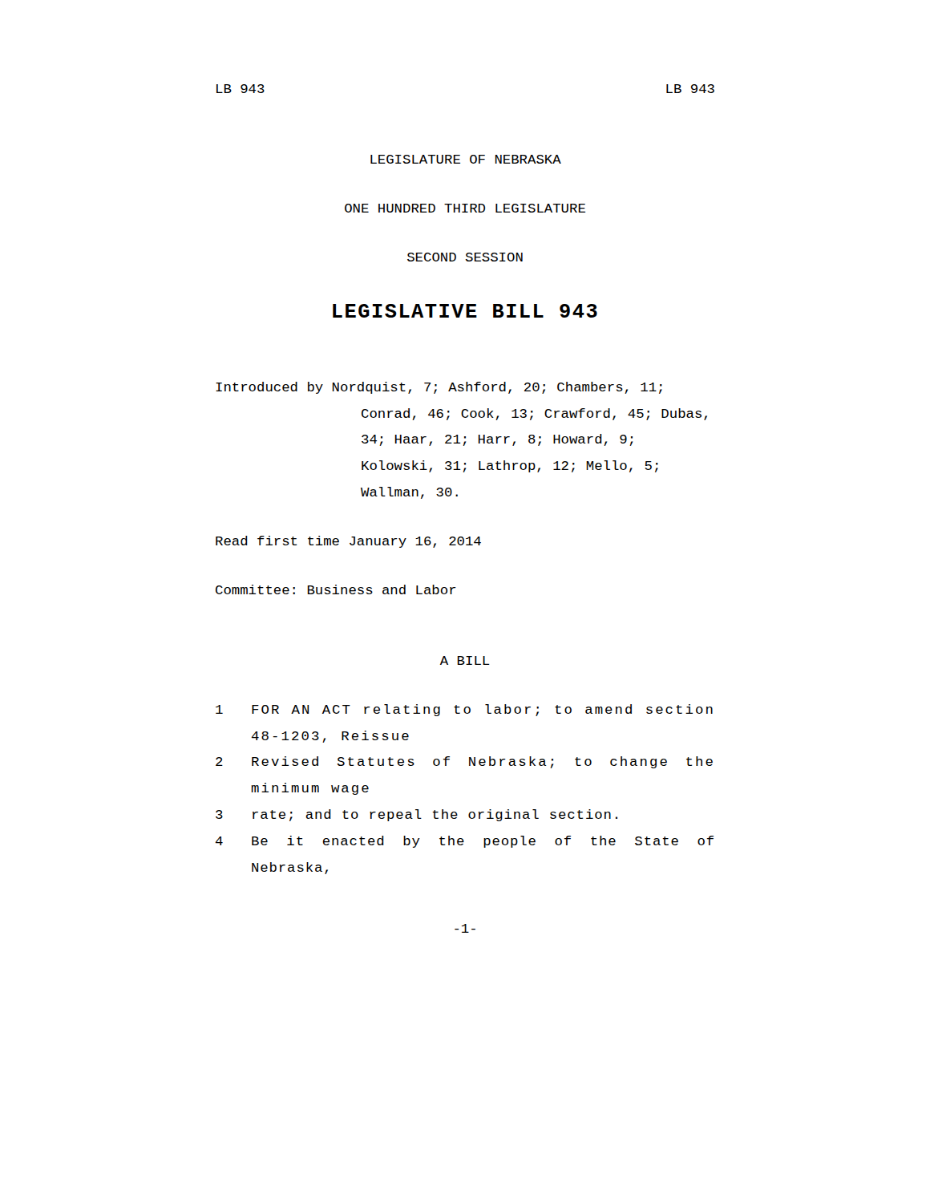LB 943 LB 943
LEGISLATURE OF NEBRASKA
ONE HUNDRED THIRD LEGISLATURE
SECOND SESSION
LEGISLATIVE BILL 943
Introduced by Nordquist, 7; Ashford, 20; Chambers, 11; Conrad, 46; Cook, 13; Crawford, 45; Dubas, 34; Haar, 21; Harr, 8; Howard, 9; Kolowski, 31; Lathrop, 12; Mello, 5; Wallman, 30.
Read first time January 16, 2014
Committee: Business and Labor
A BILL
| 1 | FOR AN ACT relating to labor; to amend section 48-1203, Reissue |
| 2 | Revised Statutes of Nebraska; to change the minimum wage |
| 3 | rate; and to repeal the original section. |
| 4 | Be it enacted by the people of the State of Nebraska, |
-1-